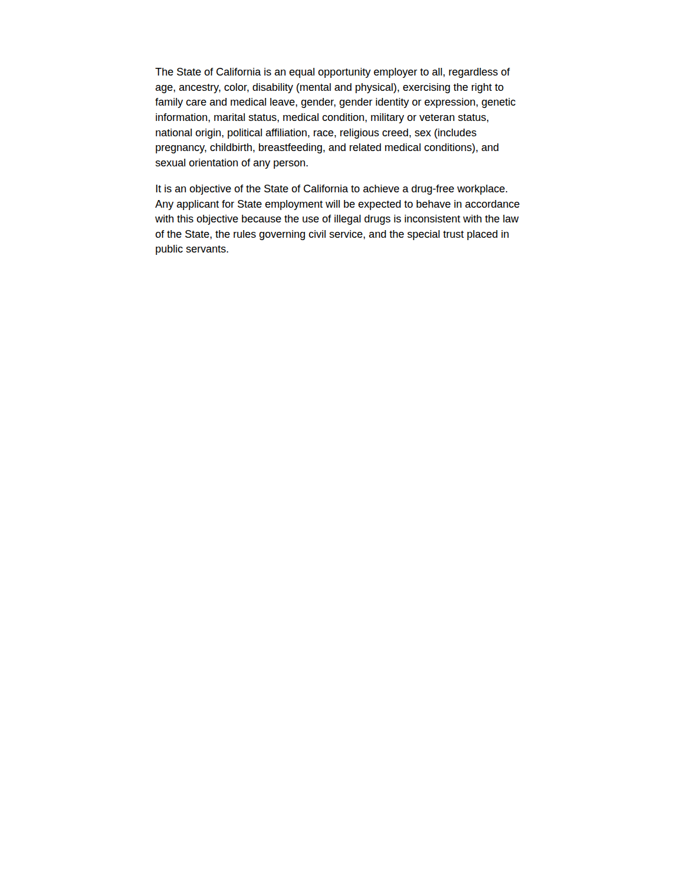The State of California is an equal opportunity employer to all, regardless of age, ancestry, color, disability (mental and physical), exercising the right to family care and medical leave, gender, gender identity or expression, genetic information, marital status, medical condition, military or veteran status, national origin, political affiliation, race, religious creed, sex (includes pregnancy, childbirth, breastfeeding, and related medical conditions), and sexual orientation of any person.
It is an objective of the State of California to achieve a drug-free workplace. Any applicant for State employment will be expected to behave in accordance with this objective because the use of illegal drugs is inconsistent with the law of the State, the rules governing civil service, and the special trust placed in public servants.